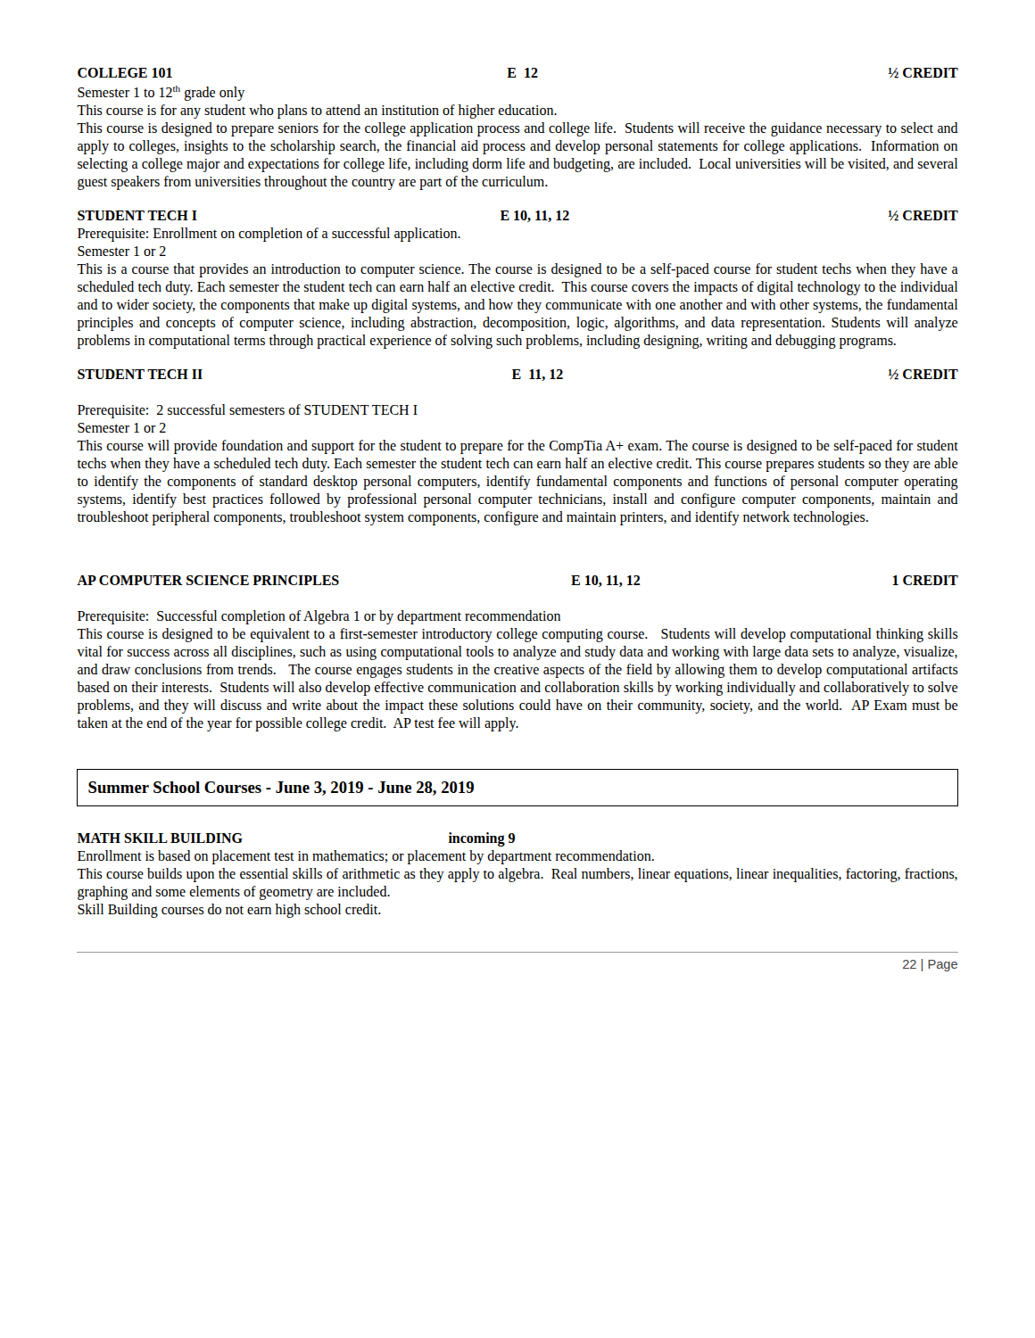College 101 E 12 ½ credit
Semester 1 to 12th grade only
This course is for any student who plans to attend an institution of higher education.
This course is designed to prepare seniors for the college application process and college life. Students will receive the guidance necessary to select and apply to colleges, insights to the scholarship search, the financial aid process and develop personal statements for college applications. Information on selecting a college major and expectations for college life, including dorm life and budgeting, are included. Local universities will be visited, and several guest speakers from universities throughout the country are part of the curriculum.
Student Tech I E 10, 11, 12 ½ credit
Prerequisite: Enrollment on completion of a successful application.
Semester 1 or 2
This is a course that provides an introduction to computer science. The course is designed to be a self-paced course for student techs when they have a scheduled tech duty. Each semester the student tech can earn half an elective credit. This course covers the impacts of digital technology to the individual and to wider society, the components that make up digital systems, and how they communicate with one another and with other systems, the fundamental principles and concepts of computer science, including abstraction, decomposition, logic, algorithms, and data representation. Students will analyze problems in computational terms through practical experience of solving such problems, including designing, writing and debugging programs.
Student Tech II E 11, 12 ½ credit
Prerequisite: 2 successful semesters of STUDENT TECH I
Semester 1 or 2
This course will provide foundation and support for the student to prepare for the CompTia A+ exam. The course is designed to be self-paced for student techs when they have a scheduled tech duty. Each semester the student tech can earn half an elective credit. This course prepares students so they are able to identify the components of standard desktop personal computers, identify fundamental components and functions of personal computer operating systems, identify best practices followed by professional personal computer technicians, install and configure computer components, maintain and troubleshoot peripheral components, troubleshoot system components, configure and maintain printers, and identify network technologies.
AP Computer Science Principles E 10, 11, 12 1 credit
Prerequisite: Successful completion of Algebra 1 or by department recommendation
This course is designed to be equivalent to a first-semester introductory college computing course. Students will develop computational thinking skills vital for success across all disciplines, such as using computational tools to analyze and study data and working with large data sets to analyze, visualize, and draw conclusions from trends. The course engages students in the creative aspects of the field by allowing them to develop computational artifacts based on their interests. Students will also develop effective communication and collaboration skills by working individually and collaboratively to solve problems, and they will discuss and write about the impact these solutions could have on their community, society, and the world. AP Exam must be taken at the end of the year for possible college credit. AP test fee will apply.
Summer School Courses - June 3, 2019 - June 28, 2019
Math Skill Building incoming 9
Enrollment is based on placement test in mathematics; or placement by department recommendation.
This course builds upon the essential skills of arithmetic as they apply to algebra. Real numbers, linear equations, linear inequalities, factoring, fractions, graphing and some elements of geometry are included.
Skill Building courses do not earn high school credit.
22 | Page